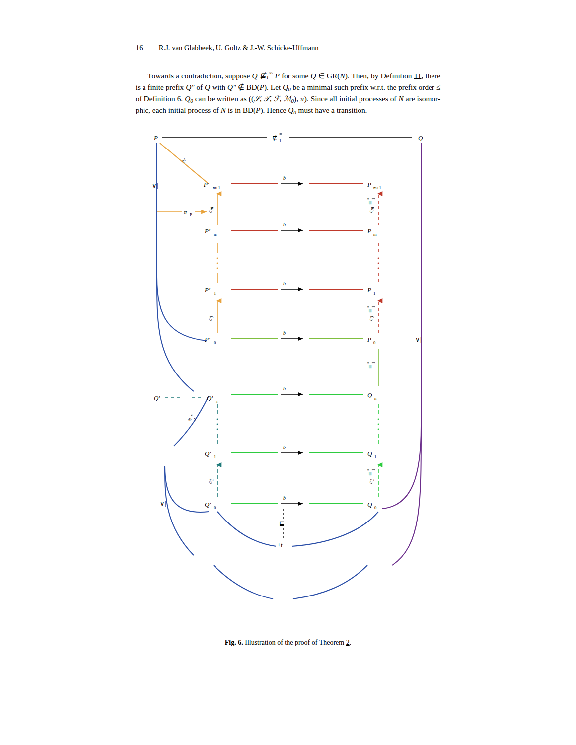16 R.J. van Glabbeek, U. Goltz & J.-W. Schicke-Uffmann
Towards a contradiction, suppose Q ⋢1∞ P for some Q ∈ GR(N). Then, by Definition 11, there is a finite prefix Q″ of Q with Q″ ∉ BD(P). Let Q0 be a minimal such prefix w.r.t. the prefix order ≤ of Definition 6. Q0 can be written as ((𝒮, 𝒯, ℱ, ℳ0), π). Since all initial processes of N are isomorphic, each initial process of N is in BD(P). Hence Q0 must have a transition.
P ⋢ 1 ∞ Q ≥ ∨| ≡ * 1 ∨| ∨| P′ m+1 cm π P P′ m P′ 1 c0 P′ 0 P m+1 cm ≡ * 1 P m P 1 c0 ≡ * 1 P 0 b b b b ≡ * 1 Q′ = Q′ n b Q n Q′ 1 a1 Q′ 0 Q 1 a1 ≡ * 1 Q 0 b b ⊑ +t
Fig. 6. Illustration of the proof of Theorem 2.